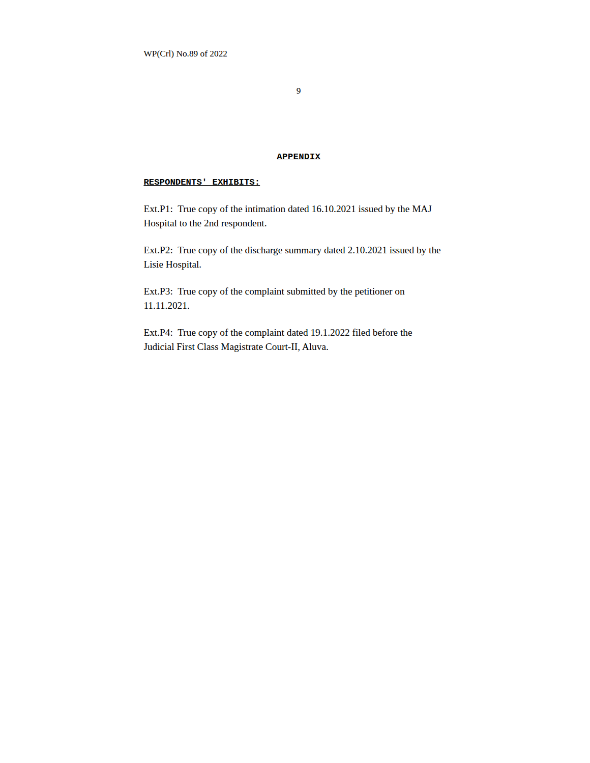WP(Crl) No.89 of 2022
9
APPENDIX
RESPONDENTS' EXHIBITS:
Ext.P1: True copy of the intimation dated 16.10.2021 issued by the MAJ Hospital to the 2nd respondent.
Ext.P2: True copy of the discharge summary dated 2.10.2021 issued by the Lisie Hospital.
Ext.P3: True copy of the complaint submitted by the petitioner on 11.11.2021.
Ext.P4: True copy of the complaint dated 19.1.2022 filed before the Judicial First Class Magistrate Court-II, Aluva.